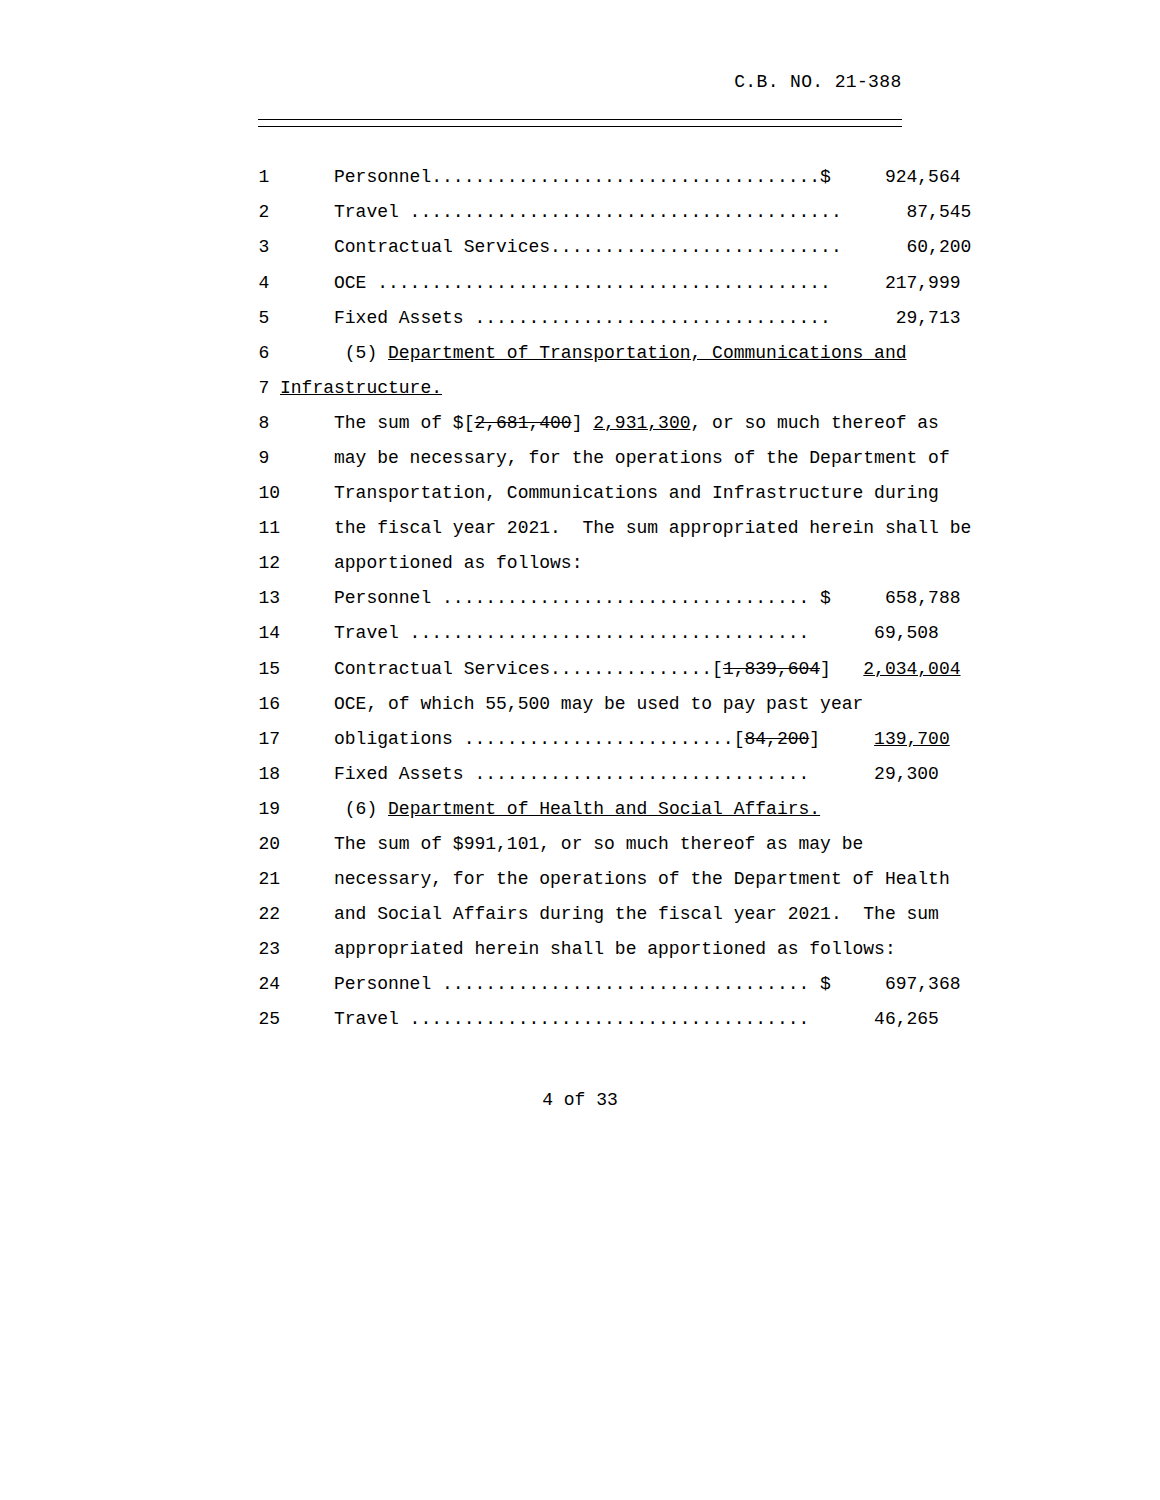C.B. NO. 21-388
| 1 | Personnel....................................$ 924,564 |
| 2 | Travel ........................................ 87,545 |
| 3 | Contractual Services........................... 60,200 |
| 4 | OCE .......................................... 217,999 |
| 5 | Fixed Assets ................................. 29,713 |
| 6 | (5) Department of Transportation, Communications and |
| 7 | Infrastructure. |
| 8 | The sum of $[ 2,681,400 ] 2,931,300 , or so much thereof as |
| 9 | may be necessary, for the operations of the Department of |
| 10 | Transportation, Communications and Infrastructure during |
| 11 | the fiscal year 2021. The sum appropriated herein shall be |
| 12 | apportioned as follows: |
| 13 | Personnel .................................. $ 658,788 |
| 14 | Travel ..................................... 69,508 |
| 15 | Contractual Services...............[ 1,839,604 ] 2,034,004 |
| 16 | OCE, of which 55,500 may be used to pay past year |
| 17 | obligations .........................[ 84,200 ] 139,700 |
| 18 | Fixed Assets ............................... 29,300 |
| 19 | (6) Department of Health and Social Affairs. |
| 20 | The sum of $991,101, or so much thereof as may be |
| 21 | necessary, for the operations of the Department of Health |
| 22 | and Social Affairs during the fiscal year 2021. The sum |
| 23 | appropriated herein shall be apportioned as follows: |
| 24 | Personnel .................................. $ 697,368 |
| 25 | Travel ..................................... 46,265 |
4 of 33